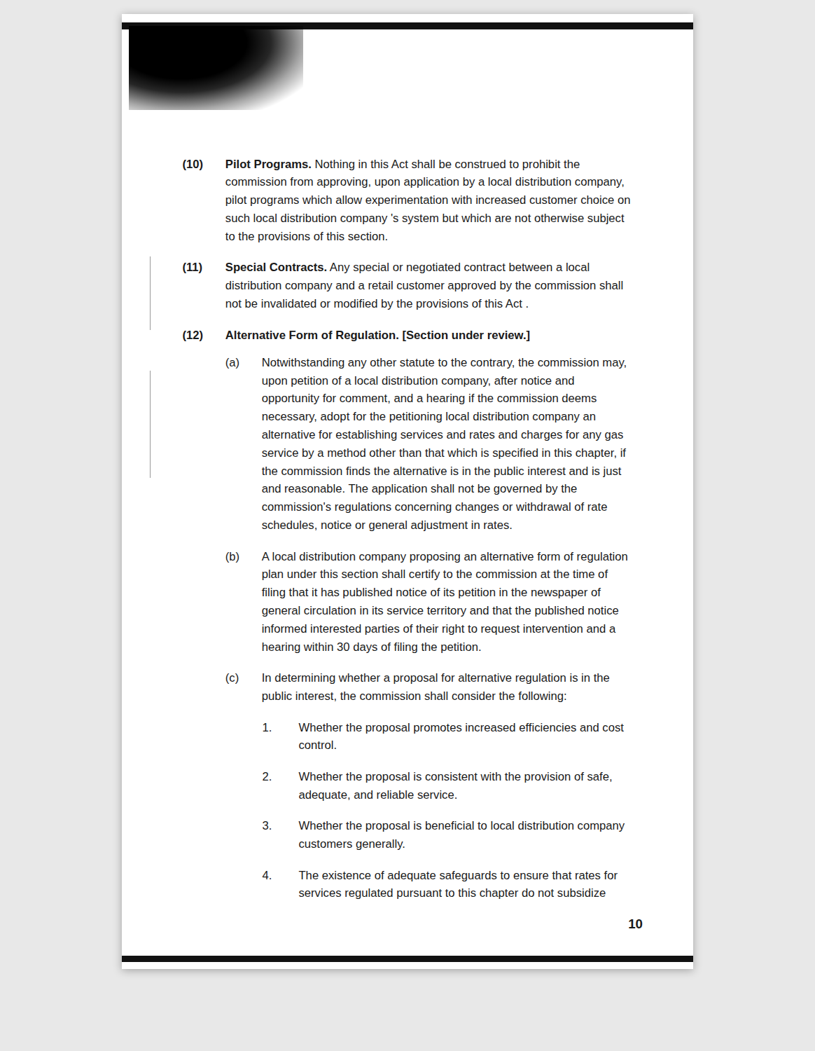(10)
Pilot Programs. Nothing in this Act shall be construed to prohibit the commission from approving, upon application by a local distribution company, pilot programs which allow experimentation with increased customer choice on such local distribution company 's system but which are not otherwise subject to the provisions of this section.
(11)
Special Contracts. Any special or negotiated contract between a local distribution company and a retail customer approved by the commission shall not be invalidated or modified by the provisions of this Act .
(12)
Alternative Form of Regulation. [Section under review.]
(a)
Notwithstanding any other statute to the contrary, the commission may, upon petition of a local distribution company, after notice and opportunity for comment, and a hearing if the commission deems necessary, adopt for the petitioning local distribution company an alternative for establishing services and rates and charges for any gas service by a method other than that which is specified in this chapter, if the commission finds the alternative is in the public interest and is just and reasonable. The application shall not be governed by the commission's regulations concerning changes or withdrawal of rate schedules, notice or general adjustment in rates.
(b)
A local distribution company proposing an alternative form of regulation plan under this section shall certify to the commission at the time of filing that it has published notice of its petition in the newspaper of general circulation in its service territory and that the published notice informed interested parties of their right to request intervention and a hearing within 30 days of filing the petition.
(c)
In determining whether a proposal for alternative regulation is in the public interest, the commission shall consider the following:
1.
Whether the proposal promotes increased efficiencies and cost control.
2.
Whether the proposal is consistent with the provision of safe, adequate, and reliable service.
3.
Whether the proposal is beneficial to local distribution company customers generally.
4.
The existence of adequate safeguards to ensure that rates for services regulated pursuant to this chapter do not subsidize
10